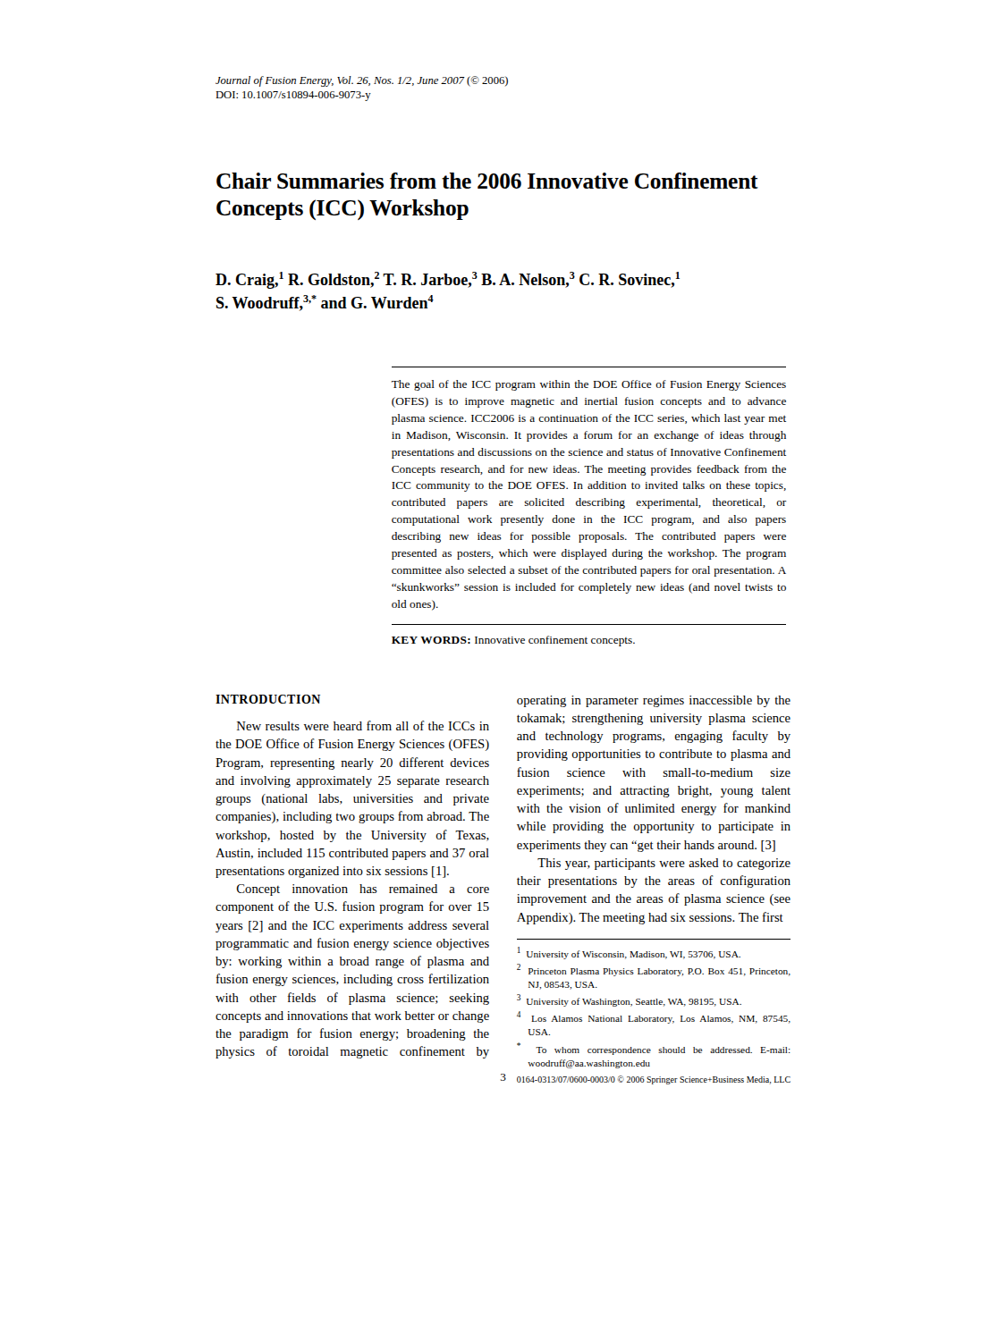Journal of Fusion Energy, Vol. 26, Nos. 1/2, June 2007 (© 2006)
DOI: 10.1007/s10894-006-9073-y
Chair Summaries from the 2006 Innovative Confinement
Concepts (ICC) Workshop
D. Craig,1 R. Goldston,2 T. R. Jarboe,3 B. A. Nelson,3 C. R. Sovinec,1
S. Woodruff,3,* and G. Wurden4
The goal of the ICC program within the DOE Office of Fusion Energy Sciences (OFES) is to improve magnetic and inertial fusion concepts and to advance plasma science. ICC2006 is a continuation of the ICC series, which last year met in Madison, Wisconsin. It provides a forum for an exchange of ideas through presentations and discussions on the science and status of Innovative Confinement Concepts research, and for new ideas. The meeting provides feedback from the ICC community to the DOE OFES. In addition to invited talks on these topics, contributed papers are solicited describing experimental, theoretical, or computational work presently done in the ICC program, and also papers describing new ideas for possible proposals. The contributed papers were presented as posters, which were displayed during the workshop. The program committee also selected a subset of the contributed papers for oral presentation. A “skunkworks” session is included for completely new ideas (and novel twists to old ones).
KEY WORDS: Innovative confinement concepts.
INTRODUCTION
New results were heard from all of the ICCs in the DOE Office of Fusion Energy Sciences (OFES) Program, representing nearly 20 different devices and involving approximately 25 separate research groups (national labs, universities and private companies), including two groups from abroad. The workshop, hosted by the University of Texas, Austin, included 115 contributed papers and 37 oral presentations organized into six sessions [1].
Concept innovation has remained a core component of the U.S. fusion program for over 15 years [2] and the ICC experiments address several programmatic and fusion energy science objectives by: working within a broad range of plasma and fusion energy sciences, including cross fertilization with other fields of plasma science; seeking concepts and innovations that work better or change the paradigm for fusion energy; broadening the physics of toroidal magnetic confinement by operating in parameter regimes inaccessible by the tokamak; strengthening university plasma science and technology programs, engaging faculty by providing opportunities to contribute to plasma and fusion science with small-to-medium size experiments; and attracting bright, young talent with the vision of unlimited energy for mankind while providing the opportunity to participate in experiments they can “get their hands around. [3]
This year, participants were asked to categorize their presentations by the areas of configuration improvement and the areas of plasma science (see Appendix). The meeting had six sessions. The first
1 University of Wisconsin, Madison, WI, 53706, USA.
2 Princeton Plasma Physics Laboratory, P.O. Box 451, Princeton, NJ, 08543, USA.
3 University of Washington, Seattle, WA, 98195, USA.
4 Los Alamos National Laboratory, Los Alamos, NM, 87545, USA.
* To whom correspondence should be addressed. E-mail: woodruff@aa.washington.edu
3
0164-0313/07/0600-0003/0 © 2006 Springer Science+Business Media, LLC